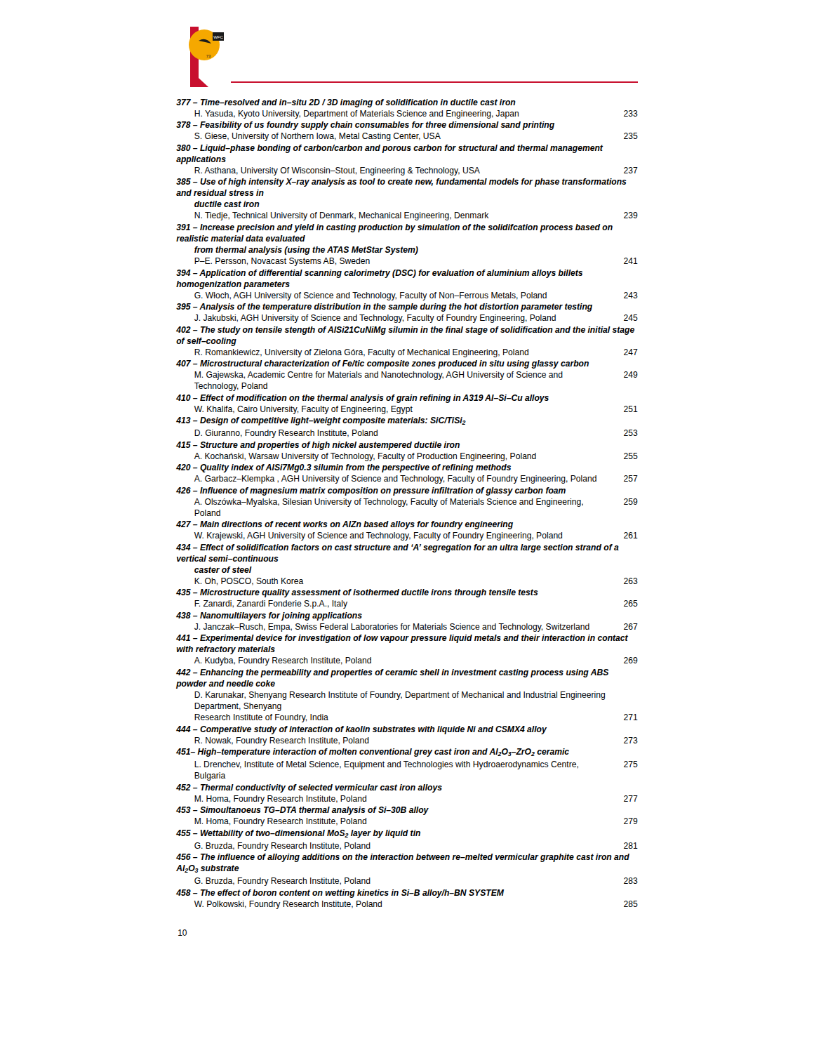WFC 73
377 – Time–resolved and in–situ 2D / 3D imaging of solidification in ductile cast iron
H. Yasuda, Kyoto University, Department of Materials Science and Engineering, Japan 233
378 – Feasibility of us foundry supply chain consumables for three dimensional sand printing
S. Giese, University of Northern Iowa, Metal Casting Center, USA 235
380 – Liquid–phase bonding of carbon/carbon and porous carbon for structural and thermal management applications
R. Asthana, University Of Wisconsin–Stout, Engineering & Technology, USA 237
385 – Use of high intensity X–ray analysis as tool to create new, fundamental models for phase transformations and residual stress inductile cast iron
N. Tiedje, Technical University of Denmark, Mechanical Engineering, Denmark 239
391 – Increase precision and yield in casting production by simulation of the solidifcation process based on realistic material data evaluatedfrom thermal analysis (using the ATAS MetStar System)
P–E. Persson, Novacast Systems AB, Sweden 241
394 – Application of differential scanning calorimetry (DSC) for evaluation of aluminium alloys billets homogenization parameters
G. Włoch, AGH University of Science and Technology, Faculty of Non–Ferrous Metals, Poland 243
395 – Analysis of the temperature distribution in the sample during the hot distortion parameter testing
J. Jakubski, AGH University of Science and Technology, Faculty of Foundry Engineering, Poland 245
402 – The study on tensile stength of AlSi21CuNiMg silumin in the final stage of solidification and the initial stage of self–cooling
R. Romankiewicz, University of Zielona Góra, Faculty of Mechanical Engineering, Poland 247
407 – Microstructural characterization of Fe/tic composite zones produced in situ using glassy carbon
M. Gajewska, Academic Centre for Materials and Nanotechnology, AGH University of Science and Technology, Poland 249
410 – Effect of modification on the thermal analysis of grain refining in A319 Al–Si–Cu alloys
W. Khalifa, Cairo University, Faculty of Engineering, Egypt 251
413 – Design of competitive light–weight composite materials: SiC/TiSi2
D. Giuranno, Foundry Research Institute, Poland 253
415 – Structure and properties of high nickel austempered ductile iron
A. Kochański, Warsaw University of Technology, Faculty of Production Engineering, Poland 255
420 – Quality index of AlSi7Mg0.3 silumin from the perspective of refining methods
A. Garbacz–Klempka , AGH University of Science and Technology, Faculty of Foundry Engineering, Poland 257
426 – Influence of magnesium matrix composition on pressure infiltration of glassy carbon foam
A. Olszówka–Myalska, Silesian University of Technology, Faculty of Materials Science and Engineering, Poland 259
427 – Main directions of recent works on AlZn based alloys for foundry engineering
W. Krajewski, AGH University of Science and Technology, Faculty of Foundry Engineering, Poland 261
434 – Effect of solidification factors on cast structure and ‘A’ segregation for an ultra large section strand of a vertical semi–continuouscaster of steel
K. Oh, POSCO, South Korea 263
435 – Microstructure quality assessment of isothermed ductile irons through tensile tests
F. Zanardi, Zanardi Fonderie S.p.A., Italy 265
438 – Nanomultilayers for joining applications
J. Janczak–Rusch, Empa, Swiss Federal Laboratories for Materials Science and Technology, Switzerland 267
441 – Experimental device for investigation of low vapour pressure liquid metals and their interaction in contact with refractory materials
A. Kudyba, Foundry Research Institute, Poland 269
442 – Enhancing the permeability and properties of ceramic shell in investment casting process using ABS powder and needle coke
D. Karunakar, Shenyang Research Institute of Foundry, Department of Mechanical and Industrial Engineering Department, Shenyang Research Institute of Foundry, India 271
444 – Comperative study of interaction of kaolin substrates with liquide Ni and CSMX4 alloy
R. Nowak, Foundry Research Institute, Poland 273
451– High–temperature interaction of molten conventional grey cast iron and Al2O3–ZrO2 ceramic
L. Drenchev, Institute of Metal Science, Equipment and Technologies with Hydroaerodynamics Centre, Bulgaria 275
452 – Thermal conductivity of selected vermicular cast iron alloys
M. Homa, Foundry Research Institute, Poland 277
453 – Simoultanoeus TG–DTA thermal analysis of Si–30B alloy
M. Homa, Foundry Research Institute, Poland 279
455 – Wettability of two–dimensional MoS2 layer by liquid tin
G. Bruzda, Foundry Research Institute, Poland 281
456 – The influence of alloying additions on the interaction between re–melted vermicular graphite cast iron and Al2O3 substrate
G. Bruzda, Foundry Research Institute, Poland 283
458 – The effect of boron content on wetting kinetics in Si–B alloy/h–BN SYSTEM
W. Polkowski, Foundry Research Institute, Poland 285
10